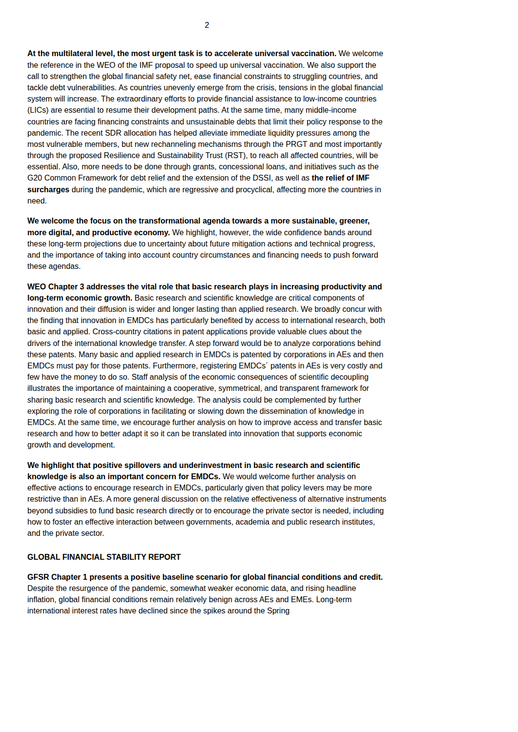2
At the multilateral level, the most urgent task is to accelerate universal vaccination. We welcome the reference in the WEO of the IMF proposal to speed up universal vaccination. We also support the call to strengthen the global financial safety net, ease financial constraints to struggling countries, and tackle debt vulnerabilities. As countries unevenly emerge from the crisis, tensions in the global financial system will increase. The extraordinary efforts to provide financial assistance to low-income countries (LICs) are essential to resume their development paths. At the same time, many middle-income countries are facing financing constraints and unsustainable debts that limit their policy response to the pandemic. The recent SDR allocation has helped alleviate immediate liquidity pressures among the most vulnerable members, but new rechanneling mechanisms through the PRGT and most importantly through the proposed Resilience and Sustainability Trust (RST), to reach all affected countries, will be essential. Also, more needs to be done through grants, concessional loans, and initiatives such as the G20 Common Framework for debt relief and the extension of the DSSI, as well as the relief of IMF surcharges during the pandemic, which are regressive and procyclical, affecting more the countries in need.
We welcome the focus on the transformational agenda towards a more sustainable, greener, more digital, and productive economy. We highlight, however, the wide confidence bands around these long-term projections due to uncertainty about future mitigation actions and technical progress, and the importance of taking into account country circumstances and financing needs to push forward these agendas.
WEO Chapter 3 addresses the vital role that basic research plays in increasing productivity and long-term economic growth. Basic research and scientific knowledge are critical components of innovation and their diffusion is wider and longer lasting than applied research. We broadly concur with the finding that innovation in EMDCs has particularly benefited by access to international research, both basic and applied. Cross-country citations in patent applications provide valuable clues about the drivers of the international knowledge transfer. A step forward would be to analyze corporations behind these patents. Many basic and applied research in EMDCs is patented by corporations in AEs and then EMDCs must pay for those patents. Furthermore, registering EMDCs´ patents in AEs is very costly and few have the money to do so. Staff analysis of the economic consequences of scientific decoupling illustrates the importance of maintaining a cooperative, symmetrical, and transparent framework for sharing basic research and scientific knowledge. The analysis could be complemented by further exploring the role of corporations in facilitating or slowing down the dissemination of knowledge in EMDCs. At the same time, we encourage further analysis on how to improve access and transfer basic research and how to better adapt it so it can be translated into innovation that supports economic growth and development.
We highlight that positive spillovers and underinvestment in basic research and scientific knowledge is also an important concern for EMDCs. We would welcome further analysis on effective actions to encourage research in EMDCs, particularly given that policy levers may be more restrictive than in AEs. A more general discussion on the relative effectiveness of alternative instruments beyond subsidies to fund basic research directly or to encourage the private sector is needed, including how to foster an effective interaction between governments, academia and public research institutes, and the private sector.
GLOBAL FINANCIAL STABILITY REPORT
GFSR Chapter 1 presents a positive baseline scenario for global financial conditions and credit. Despite the resurgence of the pandemic, somewhat weaker economic data, and rising headline inflation, global financial conditions remain relatively benign across AEs and EMEs. Long-term international interest rates have declined since the spikes around the Spring